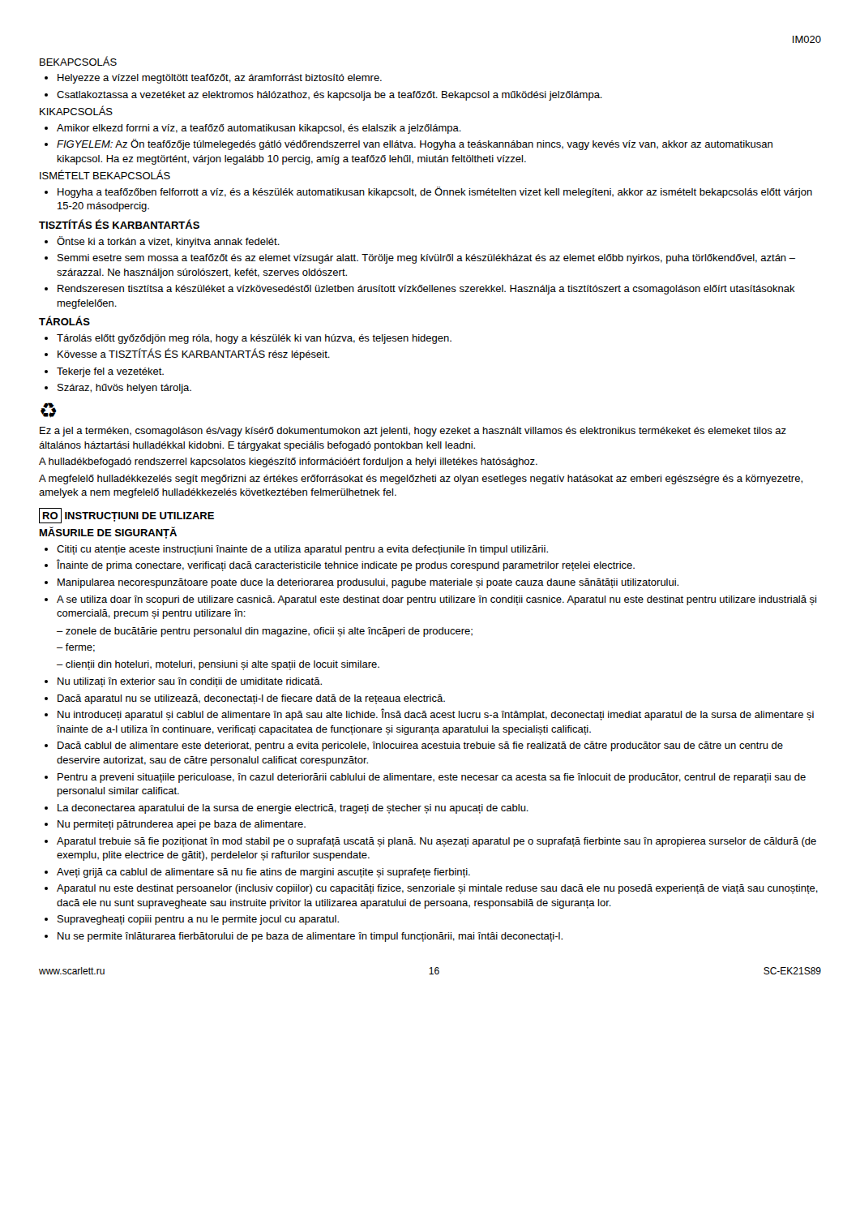IM020
BEKAPCSOLÁS
Helyezze a vízzel megtöltött teafőzőt, az áramforrást biztosító elemre.
Csatlakoztassa a vezetéket az elektromos hálózathoz, és kapcsolja be a teafőzőt. Bekapcsol a működési jelzőlámpa.
KIKAPCSOLÁS
Amikor elkezd forrni a víz, a teafőző automatikusan kikapcsol, és elalszik a jelzőlámpa.
FIGYELEM: Az Ön teafőzője túlmelegedés gátló védőrendszerrel van ellátva. Hogyha a teáskannában nincs, vagy kevés víz van, akkor az automatikusan kikapcsol. Ha ez megtörtént, várjon legalább 10 percig, amíg a teafőző lehűl, miután feltöltheti vízzel.
ISMÉTELT BEKAPCSOLÁS
Hogyha a teafőzőben felforrott a víz, és a készülék automatikusan kikapcsolt, de Önnek ismételten vizet kell melegíteni, akkor az ismételt bekapcsolás előtt várjon 15-20 másodpercig.
TISZTÍTÁS ÉS KARBANTARTÁS
Öntse ki a torkán a vizet, kinyitva annak fedelét.
Semmi esetre sem mossa a teafőzőt és az elemet vízsugár alatt. Törölje meg kívülről a készülékházat és az elemet előbb nyirkos, puha törlőkendővel, aztán – szárazzal. Ne használjon súrolószert, kefét, szerves oldószert.
Rendszeresen tisztítsa a készüléket a vízkövesedéstől üzletben árusított vízkőellenes szerekkel. Használja a tisztítószert a csomagoláson előírt utasításoknak megfelelően.
TÁROLÁS
Tárolás előtt győződjön meg róla, hogy a készülék ki van húzva, és teljesen hidegen.
Kövesse a TISZTÍTÁS ÉS KARBANTARTÁS rész lépéseit.
Tekerje fel a vezetéket.
Száraz, hűvös helyen tárolja.
♻
Ez a jel a terméken, csomagoláson és/vagy kísérő dokumentumokon azt jelenti, hogy ezeket a használt villamos és elektronikus termékeket és elemeket tilos az általános háztartási hulladékkal kidobni. E tárgyakat speciális befogadó pontokban kell leadni.
A hulladékbefogadó rendszerrel kapcsolatos kiegészítő információért forduljon a helyi illetékes hatósághoz.
A megfelelő hulladékkezelés segít megőrizni az értékes erőforrásokat és megelőzheti az olyan esetleges negatív hatásokat az emberi egészségre és a környezetre, amelyek a nem megfelelő hulladékkezelés következtében felmerülhetnek fel.
RO INSTRUCȚIUNI DE UTILIZARE
MĂSURILE DE SIGURANȚĂ
Citiți cu atenție aceste instrucțiuni înainte de a utiliza aparatul pentru a evita defecțiunile în timpul utilizării.
Înainte de prima conectare, verificați dacă caracteristicile tehnice indicate pe produs corespund parametrilor rețelei electrice.
Manipularea necorespunzătoare poate duce la deteriorarea produsului, pagube materiale și poate cauza daune sănătății utilizatorului.
A se utiliza doar în scopuri de utilizare casnică. Aparatul este destinat doar pentru utilizare în condiții casnice. Aparatul nu este destinat pentru utilizare industrială și comercială, precum și pentru utilizare în:
zonele de bucătărie pentru personalul din magazine, oficii și alte încăperi de producere;
ferme;
clienții din hoteluri, moteluri, pensiuni și alte spații de locuit similare.
Nu utilizați în exterior sau în condiții de umiditate ridicată.
Dacă aparatul nu se utilizează, deconectați-l de fiecare dată de la rețeaua electrică.
Nu introduceți aparatul și cablul de alimentare în apă sau alte lichide. Însă dacă acest lucru s-a întâmplat, deconectați imediat aparatul de la sursa de alimentare și înainte de a-l utiliza în continuare, verificați capacitatea de funcționare și siguranța aparatului la specialiști calificați.
Dacă cablul de alimentare este deteriorat, pentru a evita pericolele, înlocuirea acestuia trebuie să fie realizată de către producător sau de către un centru de deservire autorizat, sau de către personalul calificat corespunzător.
Pentru a preveni situațiile periculoase, în cazul deteriorării cablului de alimentare, este necesar ca acesta sa fie înlocuit de producător, centrul de reparații sau de personalul similar calificat.
La deconectarea aparatului de la sursa de energie electrică, trageți de ștecher și nu apucați de cablu.
Nu permiteți pătrunderea apei pe baza de alimentare.
Aparatul trebuie să fie poziționat în mod stabil pe o suprafață uscată și plană. Nu așezați aparatul pe o suprafață fierbinte sau în apropierea surselor de căldură (de exemplu, plite electrice de gătit), perdelelor și rafturilor suspendate.
Aveți grijă ca cablul de alimentare să nu fie atins de margini ascuțite și suprafețe fierbinți.
Aparatul nu este destinat persoanelor (inclusiv copiilor) cu capacități fizice, senzoriale și mintale reduse sau dacă ele nu posedă experiență de viață sau cunoștințe, dacă ele nu sunt supravegheate sau instruite privitor la utilizarea aparatului de persoana, responsabilă de siguranța lor.
Supravegheați copiii pentru a nu le permite jocul cu aparatul.
Nu se permite înlăturarea fierbătorului de pe baza de alimentare în timpul funcționării, mai întâi deconectați-l.
www.scarlett.ru 16 SC-EK21S89